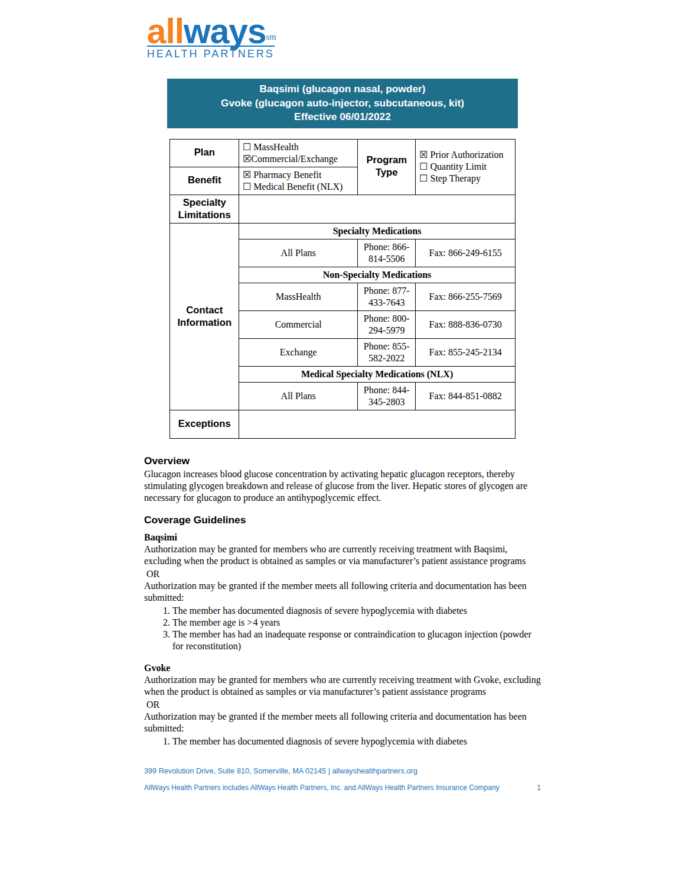all ways sm
HEALTH PARTNERS
Baqsimi (glucagon nasal, powder)
Gvoke (glucagon auto-injector, subcutaneous, kit)
Effective 06/01/2022
| Plan | ☐ MassHealth ☒Commercial/Exchange | Program Type | ☒ Prior Authorization ☐ Quantity Limit ☐ Step Therapy |
| Benefit | ☒ Pharmacy Benefit ☐ Medical Benefit (NLX) |
| Specialty Limitations | |
| Contact Information | Specialty Medications |
| All Plans | Phone: 866-814-5506 | Fax: 866-249-6155 |
| Non-Specialty Medications |
| MassHealth | Phone: 877-433-7643 | Fax: 866-255-7569 |
| Commercial | Phone: 800-294-5979 | Fax: 888-836-0730 |
| Exchange | Phone: 855-582-2022 | Fax: 855-245-2134 |
| Medical Specialty Medications (NLX) |
| All Plans | Phone: 844-345-2803 | Fax: 844-851-0882 |
| Exceptions | |
Overview
Glucagon increases blood glucose concentration by activating hepatic glucagon receptors, thereby stimulating glycogen breakdown and release of glucose from the liver. Hepatic stores of glycogen are necessary for glucagon to produce an antihypoglycemic effect.
Coverage Guidelines
Baqsimi
Authorization may be granted for members who are currently receiving treatment with Baqsimi, excluding when the product is obtained as samples or via manufacturer’s patient assistance programs
OR
Authorization may be granted if the member meets all following criteria and documentation has been submitted:
The member has documented diagnosis of severe hypoglycemia with diabetes
The member age is > 4 years
The member has had an inadequate response or contraindication to glucagon injection (powder for reconstitution)
Gvoke
Authorization may be granted for members who are currently receiving treatment with Gvoke, excluding when the product is obtained as samples or via manufacturer’s patient assistance programs
OR
Authorization may be granted if the member meets all following criteria and documentation has been submitted:
The member has documented diagnosis of severe hypoglycemia with diabetes
399 Revolution Drive, Suite 810, Somerville, MA 02145 | allwayshealthpartners.org
AllWays Health Partners includes AllWays Health Partners, Inc. and AllWays Health Partners Insurance Company 1